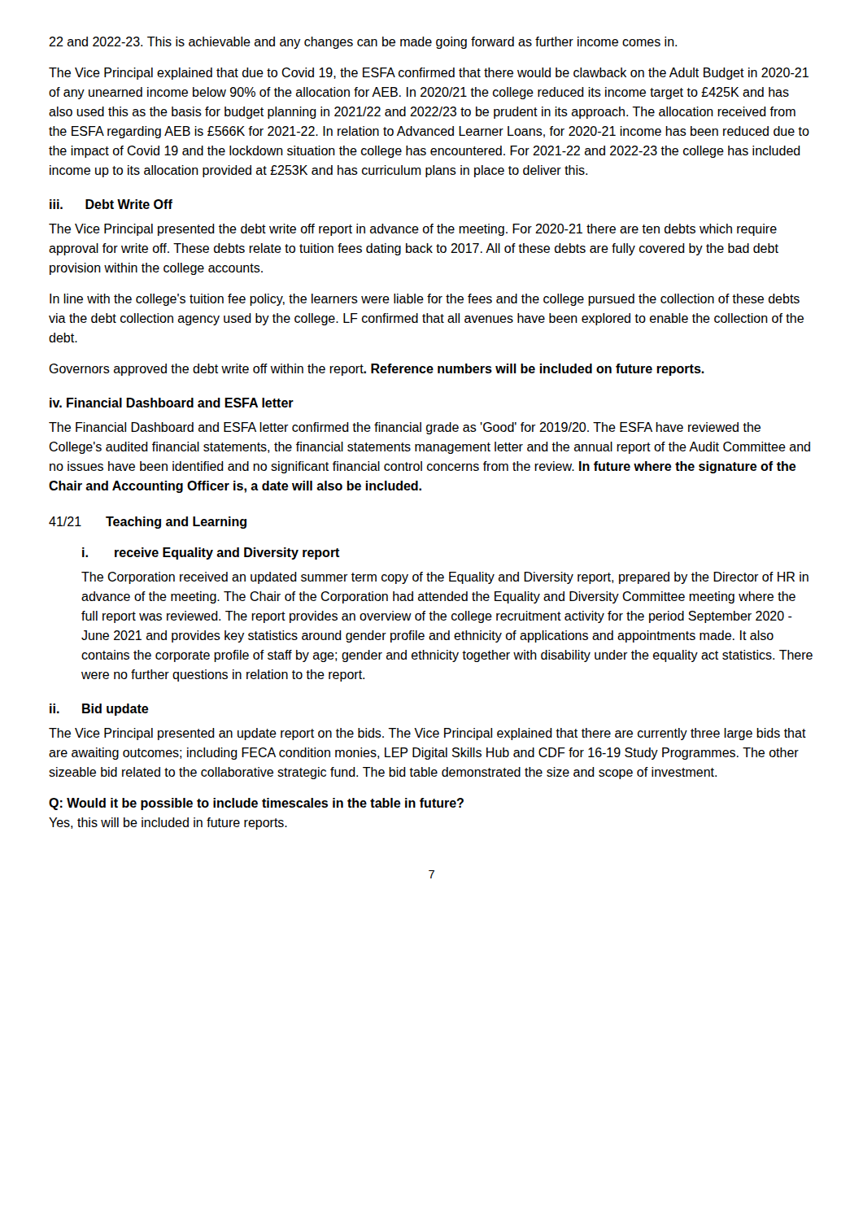22 and 2022-23. This is achievable and any changes can be made going forward as further income comes in.
The Vice Principal explained that due to Covid 19, the ESFA confirmed that there would be clawback on the Adult Budget in 2020-21 of any unearned income below 90% of the allocation for AEB. In 2020/21 the college reduced its income target to £425K and has also used this as the basis for budget planning in 2021/22 and 2022/23 to be prudent in its approach. The allocation received from the ESFA regarding AEB is £566K for 2021-22. In relation to Advanced Learner Loans, for 2020-21 income has been reduced due to the impact of Covid 19 and the lockdown situation the college has encountered. For 2021-22 and 2022-23 the college has included income up to its allocation provided at £253K and has curriculum plans in place to deliver this.
iii. Debt Write Off
The Vice Principal presented the debt write off report in advance of the meeting. For 2020-21 there are ten debts which require approval for write off. These debts relate to tuition fees dating back to 2017. All of these debts are fully covered by the bad debt provision within the college accounts.
In line with the college's tuition fee policy, the learners were liable for the fees and the college pursued the collection of these debts via the debt collection agency used by the college. LF confirmed that all avenues have been explored to enable the collection of the debt.
Governors approved the debt write off within the report. Reference numbers will be included on future reports.
iv. Financial Dashboard and ESFA letter
The Financial Dashboard and ESFA letter confirmed the financial grade as 'Good' for 2019/20. The ESFA have reviewed the College's audited financial statements, the financial statements management letter and the annual report of the Audit Committee and no issues have been identified and no significant financial control concerns from the review. In future where the signature of the Chair and Accounting Officer is, a date will also be included.
41/21
Teaching and Learning
i.
receive Equality and Diversity report
The Corporation received an updated summer term copy of the Equality and Diversity report, prepared by the Director of HR in advance of the meeting. The Chair of the Corporation had attended the Equality and Diversity Committee meeting where the full report was reviewed. The report provides an overview of the college recruitment activity for the period September 2020 - June 2021 and provides key statistics around gender profile and ethnicity of applications and appointments made. It also contains the corporate profile of staff by age; gender and ethnicity together with disability under the equality act statistics. There were no further questions in relation to the report.
ii. Bid update
The Vice Principal presented an update report on the bids. The Vice Principal explained that there are currently three large bids that are awaiting outcomes; including FECA condition monies, LEP Digital Skills Hub and CDF for 16-19 Study Programmes. The other sizeable bid related to the collaborative strategic fund. The bid table demonstrated the size and scope of investment.
Q: Would it be possible to include timescales in the table in future?
Yes, this will be included in future reports.
7